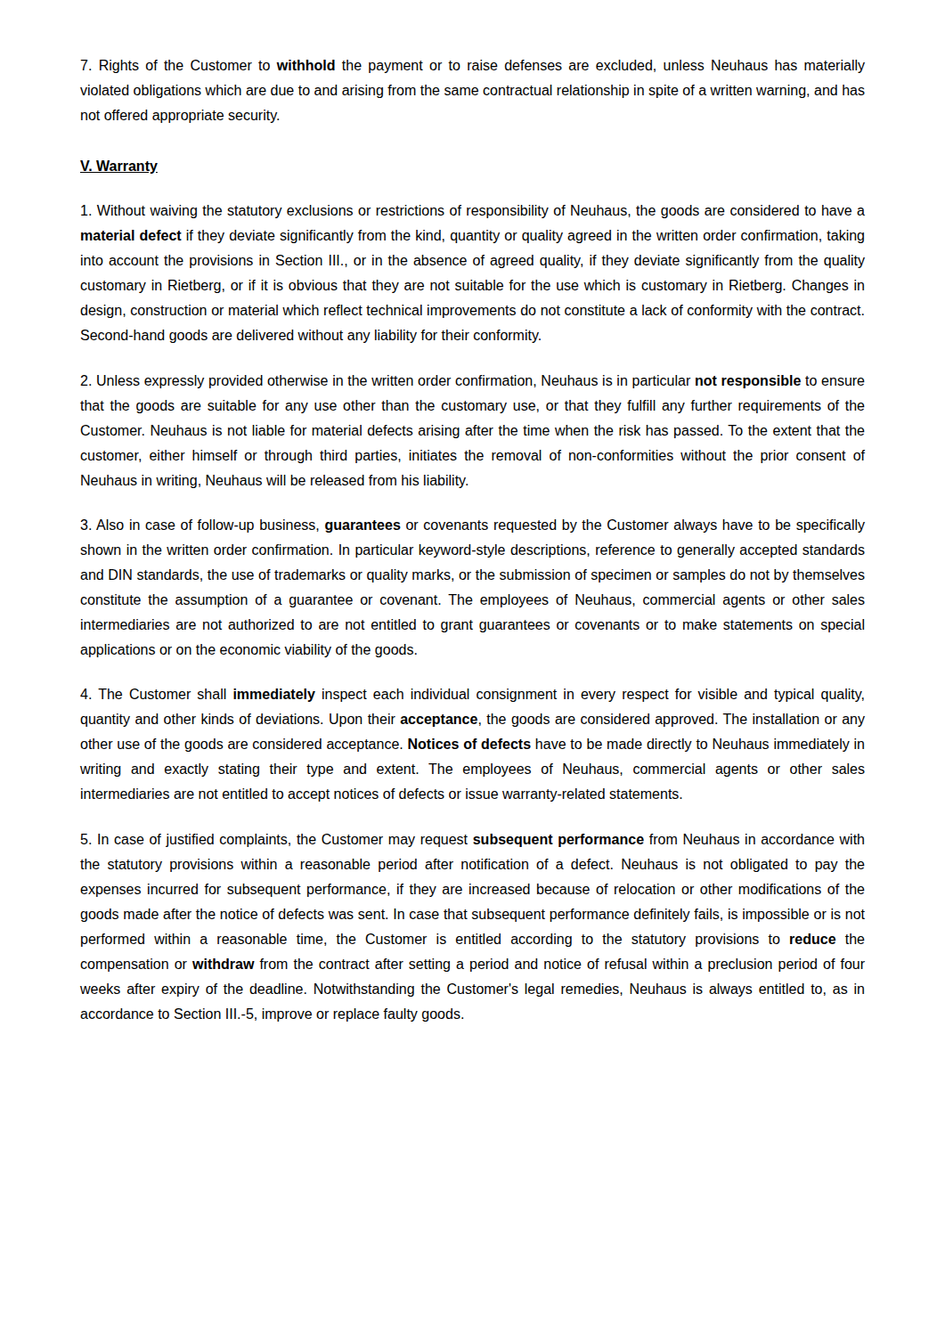7. Rights of the Customer to withhold the payment or to raise defenses are excluded, unless Neuhaus has materially violated obligations which are due to and arising from the same contractual relationship in spite of a written warning, and has not offered appropriate security.
V. Warranty
1. Without waiving the statutory exclusions or restrictions of responsibility of Neuhaus, the goods are considered to have a material defect if they deviate significantly from the kind, quantity or quality agreed in the written order confirmation, taking into account the provisions in Section III., or in the absence of agreed quality, if they deviate significantly from the quality customary in Rietberg, or if it is obvious that they are not suitable for the use which is customary in Rietberg. Changes in design, construction or material which reflect technical improvements do not constitute a lack of conformity with the contract. Second-hand goods are delivered without any liability for their conformity.
2. Unless expressly provided otherwise in the written order confirmation, Neuhaus is in particular not responsible to ensure that the goods are suitable for any use other than the customary use, or that they fulfill any further requirements of the Customer. Neuhaus is not liable for material defects arising after the time when the risk has passed. To the extent that the customer, either himself or through third parties, initiates the removal of non-conformities without the prior consent of Neuhaus in writing, Neuhaus will be released from his liability.
3. Also in case of follow-up business, guarantees or covenants requested by the Customer always have to be specifically shown in the written order confirmation. In particular keyword-style descriptions, reference to generally accepted standards and DIN standards, the use of trademarks or quality marks, or the submission of specimen or samples do not by themselves constitute the assumption of a guarantee or covenant. The employees of Neuhaus, commercial agents or other sales intermediaries are not authorized to are not entitled to grant guarantees or covenants or to make statements on special applications or on the economic viability of the goods.
4. The Customer shall immediately inspect each individual consignment in every respect for visible and typical quality, quantity and other kinds of deviations. Upon their acceptance, the goods are considered approved. The installation or any other use of the goods are considered acceptance. Notices of defects have to be made directly to Neuhaus immediately in writing and exactly stating their type and extent. The employees of Neuhaus, commercial agents or other sales intermediaries are not entitled to accept notices of defects or issue warranty-related statements.
5. In case of justified complaints, the Customer may request subsequent performance from Neuhaus in accordance with the statutory provisions within a reasonable period after notification of a defect. Neuhaus is not obligated to pay the expenses incurred for subsequent performance, if they are increased because of relocation or other modifications of the goods made after the notice of defects was sent. In case that subsequent performance definitely fails, is impossible or is not performed within a reasonable time, the Customer is entitled according to the statutory provisions to reduce the compensation or withdraw from the contract after setting a period and notice of refusal within a preclusion period of four weeks after expiry of the deadline. Notwithstanding the Customer's legal remedies, Neuhaus is always entitled to, as in accordance to Section III.-5, improve or replace faulty goods.